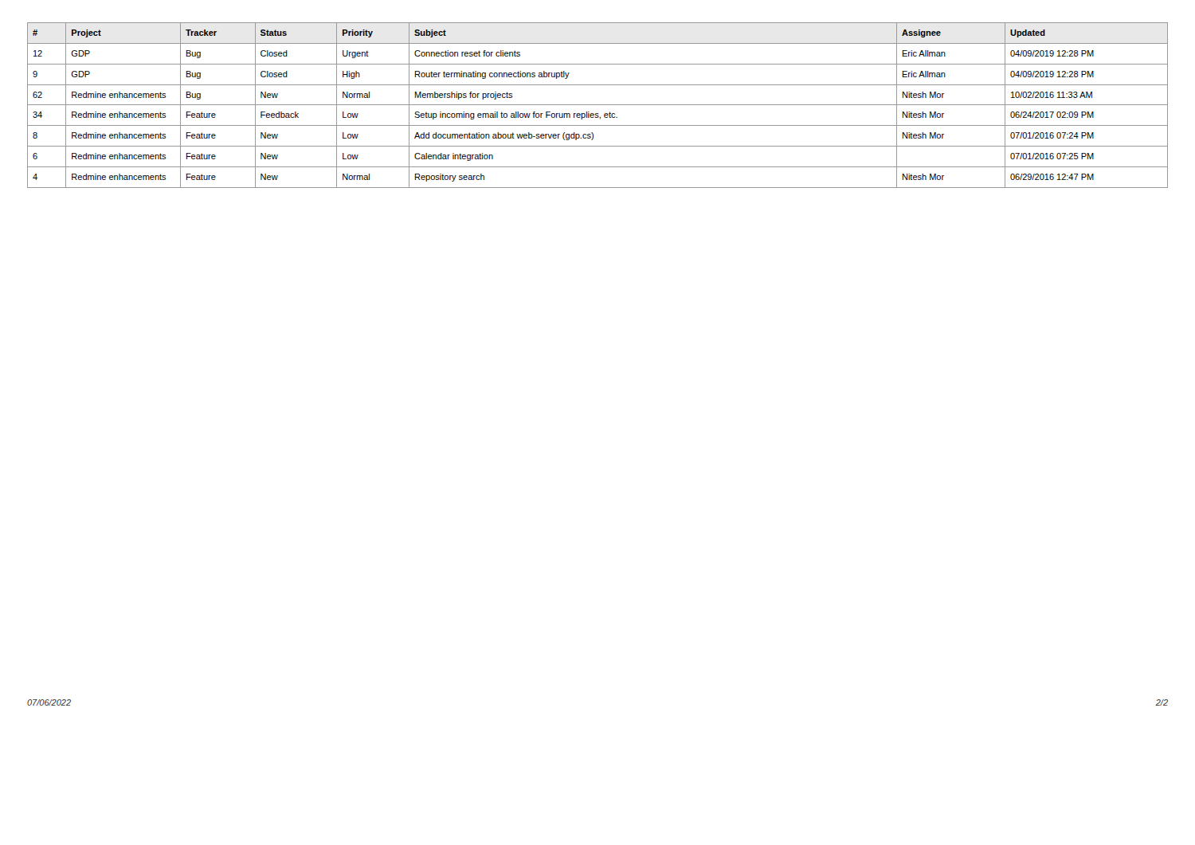| # | Project | Tracker | Status | Priority | Subject | Assignee | Updated |
| --- | --- | --- | --- | --- | --- | --- | --- |
| 12 | GDP | Bug | Closed | Urgent | Connection reset for clients | Eric Allman | 04/09/2019 12:28 PM |
| 9 | GDP | Bug | Closed | High | Router terminating connections abruptly | Eric Allman | 04/09/2019 12:28 PM |
| 62 | Redmine enhancements | Bug | New | Normal | Memberships for projects | Nitesh Mor | 10/02/2016 11:33 AM |
| 34 | Redmine enhancements | Feature | Feedback | Low | Setup incoming email to allow for Forum replies, etc. | Nitesh Mor | 06/24/2017 02:09 PM |
| 8 | Redmine enhancements | Feature | New | Low | Add documentation about web-server (gdp.cs) | Nitesh Mor | 07/01/2016 07:24 PM |
| 6 | Redmine enhancements | Feature | New | Low | Calendar integration | | 07/01/2016 07:25 PM |
| 4 | Redmine enhancements | Feature | New | Normal | Repository search | Nitesh Mor | 06/29/2016 12:47 PM |
07/06/2022 2/2